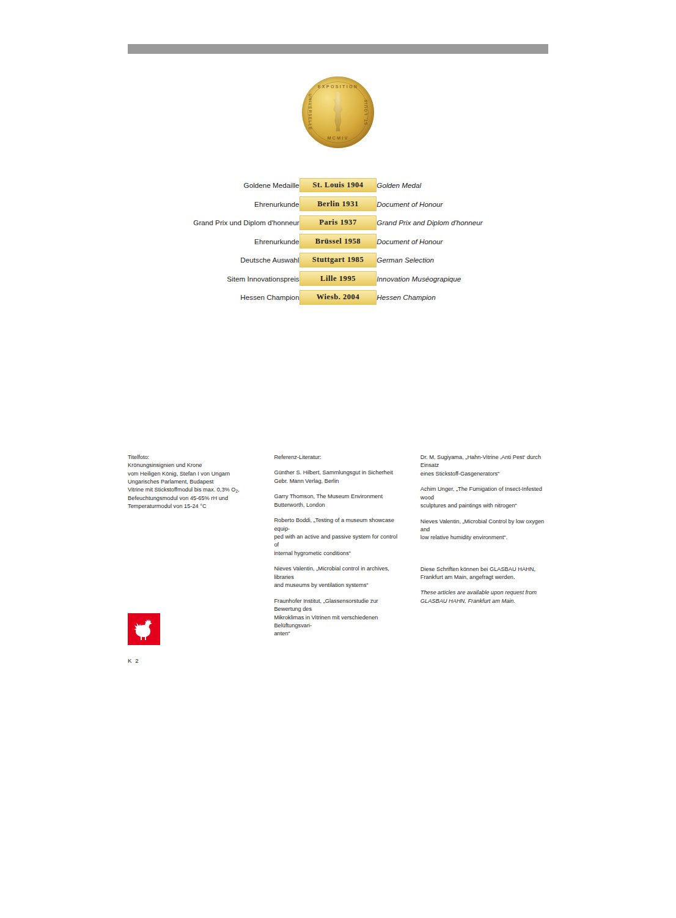EXPOSITION UNIVERSELLE ST. LOUIS MCMIV
| Goldene Medaille | St. Louis 1904 | Golden Medal |
| Ehrenurkunde | Berlin 1931 | Document of Honour |
| Grand Prix und Diplom d'honneur | Paris 1937 | Grand Prix and Diplom d'honneur |
| Ehrenurkunde | Brüssel 1958 | Document of Honour |
| Deutsche Auswahl | Stuttgart 1985 | German Selection |
| Sitem Innovationspreis | Lille 1995 | Innovation Muséograpique |
| Hessen Champion | Wiesb. 2004 | Hessen Champion |
Titelfoto:
Krönungsinsignien und Krone
vom Heiligen König, Stefan I von Ungarn
Ungarisches Parlament, Budapest
Vitrine mit Stickstoffmodul bis max. 0,3% O2,
Befeuchtungsmodul von 45-65% rH und
Temperaturmodul von 15-24 °C
Referenz-Literatur:
Günther S. Hilbert, Sammlungsgut in Sicherheit
Gebr. Mann Verlag, Berlin
Garry Thomson, The Museum Environment
Butterworth, London
Roberto Boddi, „Testing of a museum showcase equip-
ped with an active and passive system for control of
internal hygrometic conditions“
Nieves Valentin, „Microbial control in archives, libraries
and museums by ventilation systems“
Fraunhofer Institut, „Glassensorstudie zur Bewertung des
Mikroklimas in Vitrinen mit verschiedenen Belüftungsvari-
anten“
Dr. M. Sugiyama, „Hahn-Vitrine ‚Anti Pest‘ durch Einsatz
eines Stickstoff-Gasgenerators“
Achim Unger, „The Fumigation of Insect-Infested wood
sculptures and paintings with nitrogen“
Nieves Valentin, „Microbial Control by low oxygen and
low relative humidity environment“.
Diese Schriften können bei GLASBAU HAHN,
Frankfurt am Main, angefragt werden.
These articles are available upon request from
GLASBAU HAHN, Frankfurt am Main.
K 2